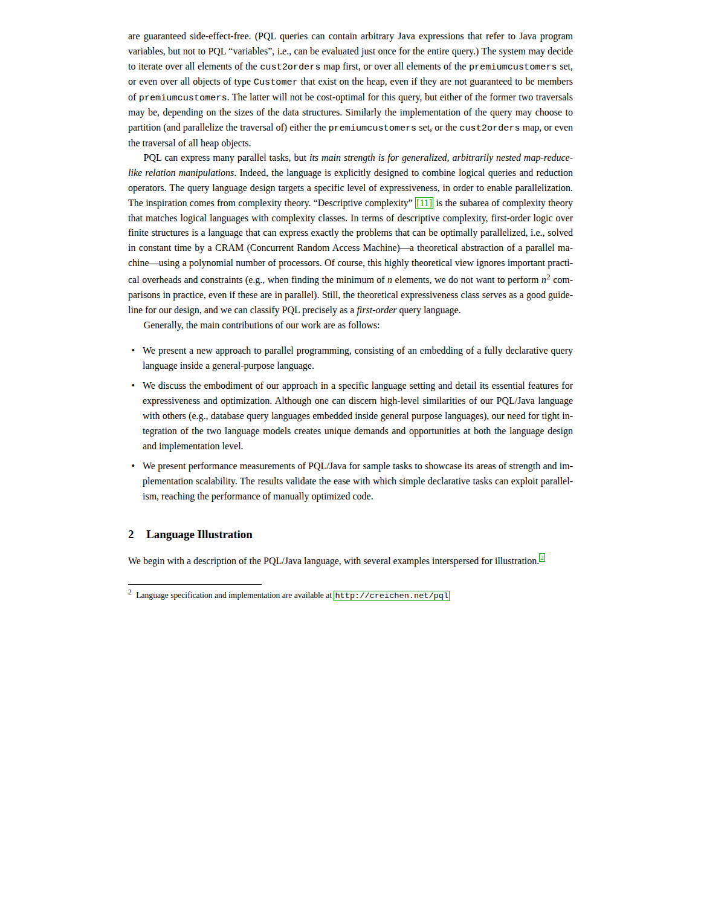are guaranteed side-effect-free. (PQL queries can contain arbitrary Java expressions that refer to Java program variables, but not to PQL “variables”, i.e., can be evaluated just once for the entire query.) The system may decide to iterate over all elements of the cust2orders map first, or over all elements of the premiumcustomers set, or even over all objects of type Customer that exist on the heap, even if they are not guaranteed to be members of premiumcustomers. The latter will not be cost-optimal for this query, but either of the former two traversals may be, depending on the sizes of the data structures. Similarly the implementation of the query may choose to partition (and parallelize the traversal of) either the premiumcustomers set, or the cust2orders map, or even the traversal of all heap objects.
PQL can express many parallel tasks, but its main strength is for generalized, arbitrarily nested map-reduce-like relation manipulations. Indeed, the language is explicitly designed to combine logical queries and reduction operators. The query language design targets a specific level of expressiveness, in order to enable parallelization. The inspiration comes from complexity theory. “Descriptive complexity” [11] is the subarea of complexity theory that matches logical languages with complexity classes. In terms of descriptive complexity, first-order logic over finite structures is a language that can express exactly the problems that can be optimally parallelized, i.e., solved in constant time by a CRAM (Concurrent Random Access Machine)—a theoretical abstraction of a parallel machine—using a polynomial number of processors. Of course, this highly theoretical view ignores important practical overheads and constraints (e.g., when finding the minimum of n elements, we do not want to perform n2 comparisons in practice, even if these are in parallel). Still, the theoretical expressiveness class serves as a good guideline for our design, and we can classify PQL precisely as a first-order query language.
Generally, the main contributions of our work are as follows:
We present a new approach to parallel programming, consisting of an embedding of a fully declarative query language inside a general-purpose language.
We discuss the embodiment of our approach in a specific language setting and detail its essential features for expressiveness and optimization. Although one can discern high-level similarities of our PQL/Java language with others (e.g., database query languages embedded inside general purpose languages), our need for tight integration of the two language models creates unique demands and opportunities at both the language design and implementation level.
We present performance measurements of PQL/Java for sample tasks to showcase its areas of strength and implementation scalability. The results validate the ease with which simple declarative tasks can exploit parallelism, reaching the performance of manually optimized code.
2 Language Illustration
We begin with a description of the PQL/Java language, with several examples interspersed for illustration.2
2 Language specification and implementation are available at http://creichen.net/pql